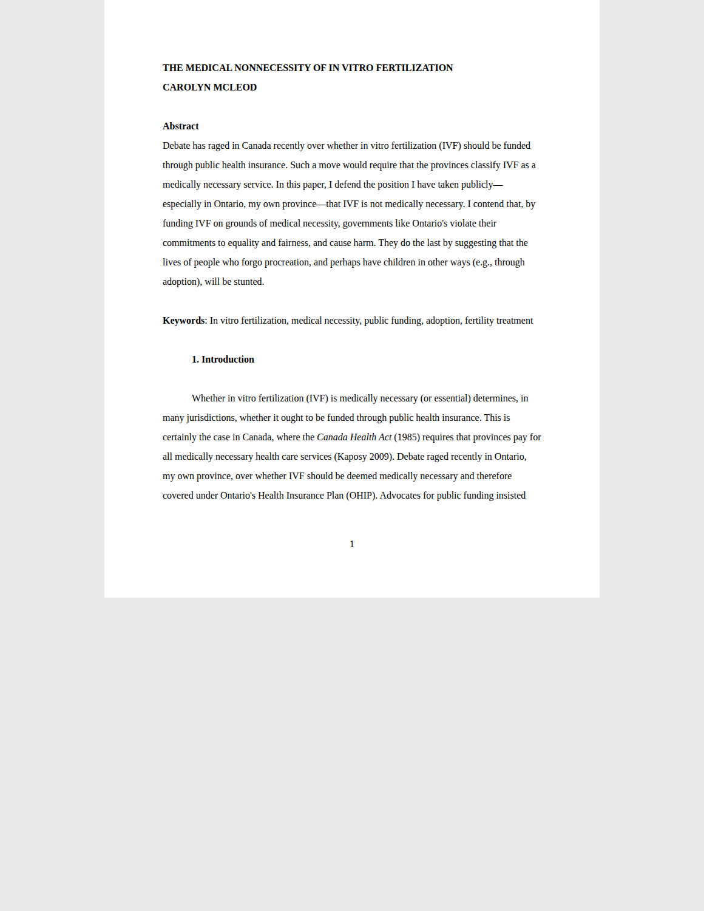The Medical Nonnecessity of In Vitro Fertilization
Carolyn McLeod
Abstract
Debate has raged in Canada recently over whether in vitro fertilization (IVF) should be funded through public health insurance. Such a move would require that the provinces classify IVF as a medically necessary service. In this paper, I defend the position I have taken publicly—especially in Ontario, my own province—that IVF is not medically necessary. I contend that, by funding IVF on grounds of medical necessity, governments like Ontario's violate their commitments to equality and fairness, and cause harm. They do the last by suggesting that the lives of people who forgo procreation, and perhaps have children in other ways (e.g., through adoption), will be stunted.
Keywords: In vitro fertilization, medical necessity, public funding, adoption, fertility treatment
1. Introduction
Whether in vitro fertilization (IVF) is medically necessary (or essential) determines, in many jurisdictions, whether it ought to be funded through public health insurance. This is certainly the case in Canada, where the Canada Health Act (1985) requires that provinces pay for all medically necessary health care services (Kaposy 2009). Debate raged recently in Ontario, my own province, over whether IVF should be deemed medically necessary and therefore covered under Ontario's Health Insurance Plan (OHIP). Advocates for public funding insisted
1